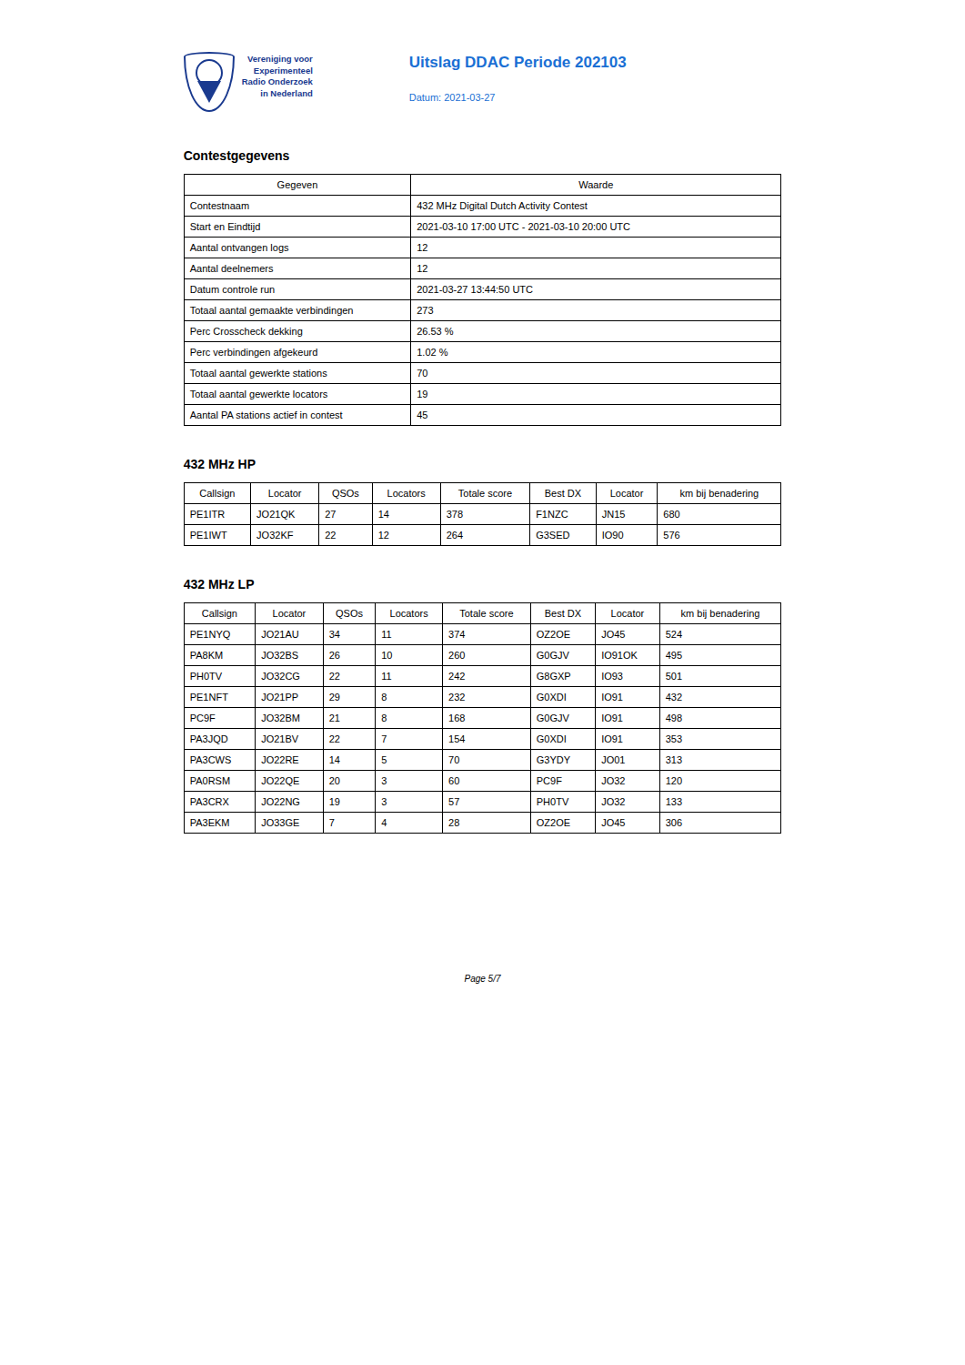Vereniging voor
Experimenteel
Radio Onderzoek
in Nederland
Uitslag DDAC Periode 202103
Datum: 2021-03-27
Contestgegevens
| Gegeven | Waarde |
| --- | --- |
| Contestnaam | 432 MHz Digital Dutch Activity Contest |
| Start en Eindtijd | 2021-03-10 17:00 UTC - 2021-03-10 20:00 UTC |
| Aantal ontvangen logs | 12 |
| Aantal deelnemers | 12 |
| Datum controle run | 2021-03-27 13:44:50 UTC |
| Totaal aantal gemaakte verbindingen | 273 |
| Perc Crosscheck dekking | 26.53 % |
| Perc verbindingen afgekeurd | 1.02 % |
| Totaal aantal gewerkte stations | 70 |
| Totaal aantal gewerkte locators | 19 |
| Aantal PA stations actief in contest | 45 |
432 MHz HP
| Callsign | Locator | QSOs | Locators | Totale score | Best DX | Locator | km bij benadering |
| --- | --- | --- | --- | --- | --- | --- | --- |
| PE1ITR | JO21QK | 27 | 14 | 378 | F1NZC | JN15 | 680 |
| PE1IWT | JO32KF | 22 | 12 | 264 | G3SED | IO90 | 576 |
432 MHz LP
| Callsign | Locator | QSOs | Locators | Totale score | Best DX | Locator | km bij benadering |
| --- | --- | --- | --- | --- | --- | --- | --- |
| PE1NYQ | JO21AU | 34 | 11 | 374 | OZ2OE | JO45 | 524 |
| PA8KM | JO32BS | 26 | 10 | 260 | G0GJV | IO91OK | 495 |
| PH0TV | JO32CG | 22 | 11 | 242 | G8GXP | IO93 | 501 |
| PE1NFT | JO21PP | 29 | 8 | 232 | G0XDI | IO91 | 432 |
| PC9F | JO32BM | 21 | 8 | 168 | G0GJV | IO91 | 498 |
| PA3JQD | JO21BV | 22 | 7 | 154 | G0XDI | IO91 | 353 |
| PA3CWS | JO22RE | 14 | 5 | 70 | G3YDY | JO01 | 313 |
| PA0RSM | JO22QE | 20 | 3 | 60 | PC9F | JO32 | 120 |
| PA3CRX | JO22NG | 19 | 3 | 57 | PH0TV | JO32 | 133 |
| PA3EKM | JO33GE | 7 | 4 | 28 | OZ2OE | JO45 | 306 |
Page 5/7